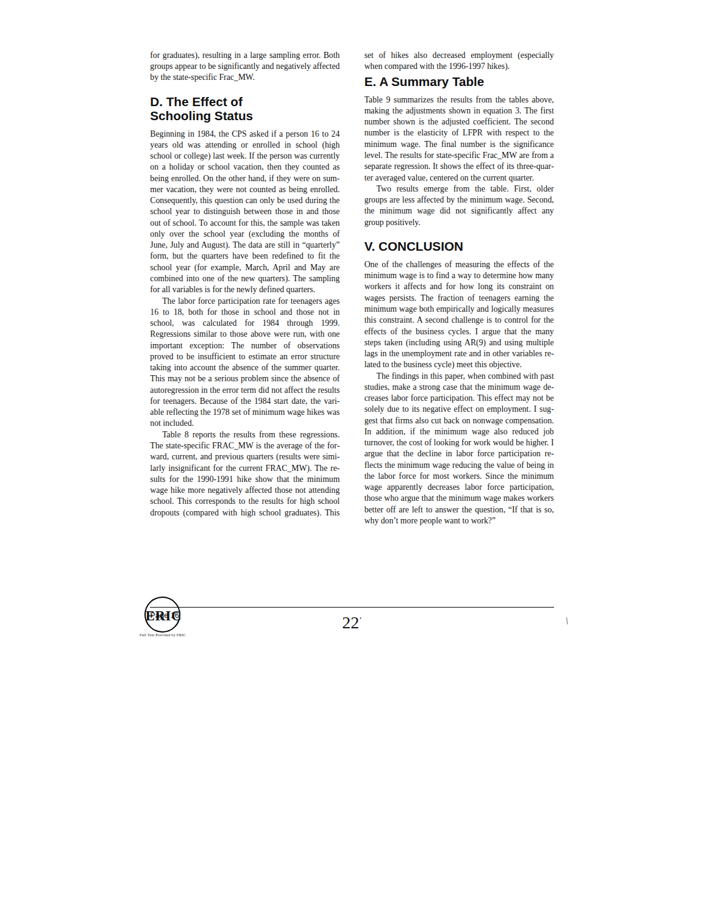for graduates), resulting in a large sampling error. Both groups appear to be significantly and negatively affected by the state-specific Frac_MW.
D. The Effect of
Schooling Status
Beginning in 1984, the CPS asked if a person 16 to 24 years old was attending or enrolled in school (high school or college) last week. If the person was currently on a holiday or school vacation, then they counted as being enrolled. On the other hand, if they were on summer vacation, they were not counted as being enrolled. Consequently, this question can only be used during the school year to distinguish between those in and those out of school. To account for this, the sample was taken only over the school year (excluding the months of June, July and August). The data are still in “quarterly” form, but the quarters have been redefined to fit the school year (for example, March, April and May are combined into one of the new quarters). The sampling for all variables is for the newly defined quarters.
The labor force participation rate for teenagers ages 16 to 18, both for those in school and those not in school, was calculated for 1984 through 1999. Regressions similar to those above were run, with one important exception: The number of observations proved to be insufficient to estimate an error structure taking into account the absence of the summer quarter. This may not be a serious problem since the absence of autoregression in the error term did not affect the results for teenagers. Because of the 1984 start date, the variable reflecting the 1978 set of minimum wage hikes was not included.
Table 8 reports the results from these regressions. The state-specific FRAC_MW is the average of the forward, current, and previous quarters (results were similarly insignificant for the current FRAC_MW). The results for the 1990-1991 hike show that the minimum wage hike more negatively affected those not attending school. This corresponds to the results for high school dropouts (compared with high school graduates). This set of hikes also decreased employment (especially when compared with the 1996-1997 hikes).
E. A Summary Table
Table 9 summarizes the results from the tables above, making the adjustments shown in equation 3. The first number shown is the adjusted coefficient. The second number is the elasticity of LFPR with respect to the minimum wage. The final number is the significance level. The results for state-specific Frac_MW are from a separate regression. It shows the effect of its three-quarter averaged value, centered on the current quarter.
Two results emerge from the table. First, older groups are less affected by the minimum wage. Second, the minimum wage did not significantly affect any group positively.
V. CONCLUSION
One of the challenges of measuring the effects of the minimum wage is to find a way to determine how many workers it affects and for how long its constraint on wages persists. The fraction of teenagers earning the minimum wage both empirically and logically measures this constraint. A second challenge is to control for the effects of the business cycles. I argue that the many steps taken (including using AR(9) and using multiple lags in the unemployment rate and in other variables related to the business cycle) meet this objective.
The findings in this paper, when combined with past studies, make a strong case that the minimum wage decreases labor force participation. This effect may not be solely due to its negative effect on employment. I suggest that firms also cut back on nonwage compensation. In addition, if the minimum wage also reduced job turnover, the cost of looking for work would be higher. I argue that the decline in labor force participation reflects the minimum wage reducing the value of being in the labor force for most workers. Since the minimum wage apparently decreases labor force participation, those who argue that the minimum wage makes workers better off are left to answer the question, “If that is so, why don’t more people want to work?”
Page 16
22’
ERIC
Full Text Provided by ERIC
\